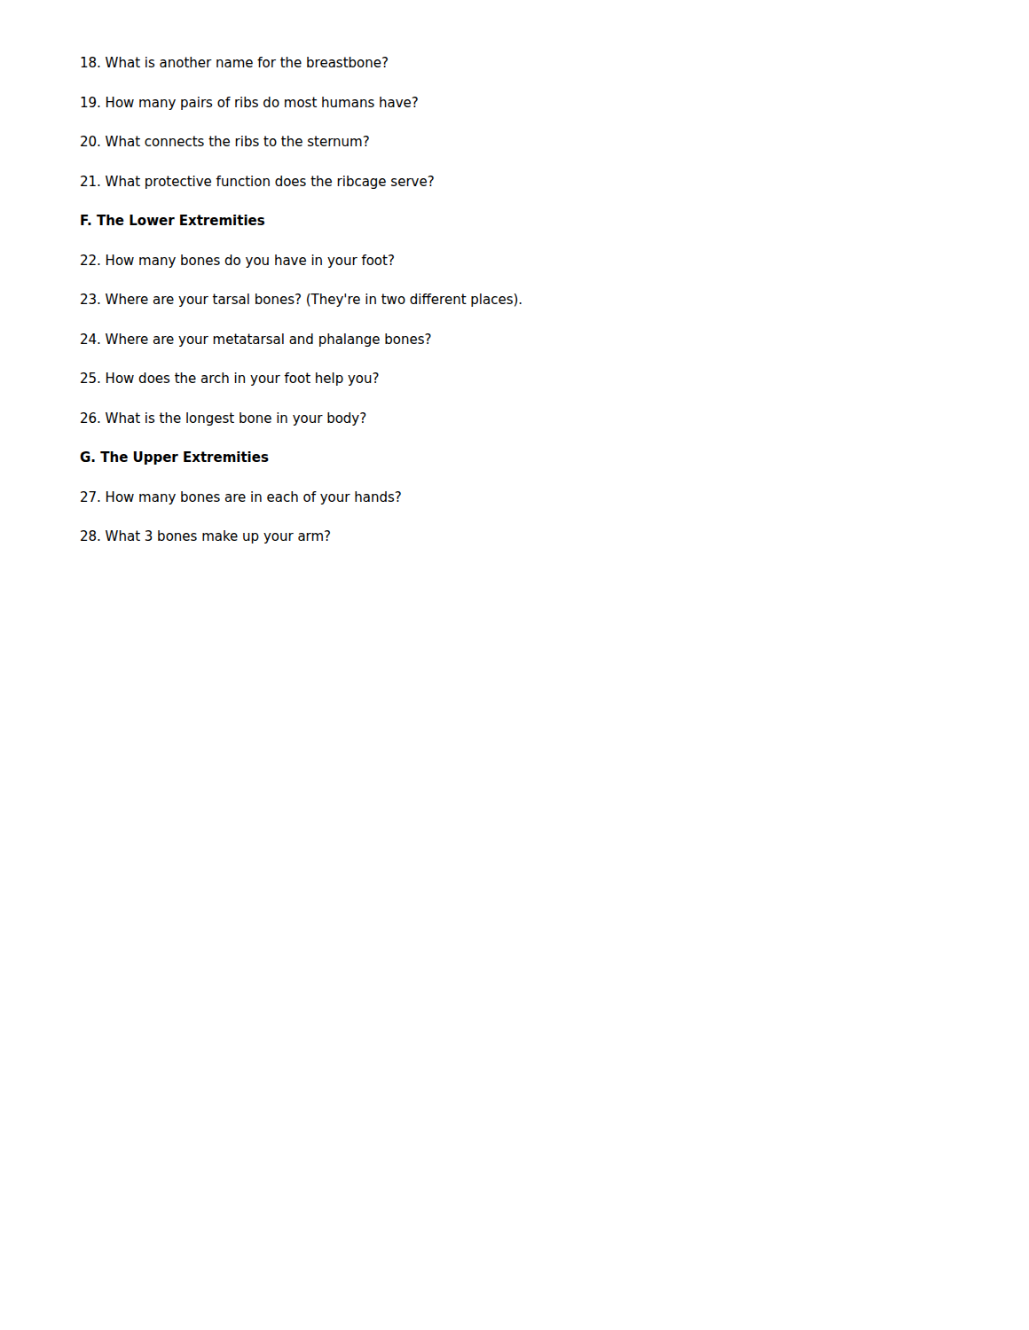18. What is another name for the breastbone?
19. How many pairs of ribs do most humans have?
20. What connects the ribs to the sternum?
21. What protective function does the ribcage serve?
F. The Lower Extremities
22. How many bones do you have in your foot?
23. Where are your tarsal bones? (They're in two different places).
24. Where are your metatarsal and phalange bones?
25. How does the arch in your foot help you?
26. What is the longest bone in your body?
G. The Upper Extremities
27. How many bones are in each of your hands?
28. What 3 bones make up your arm?